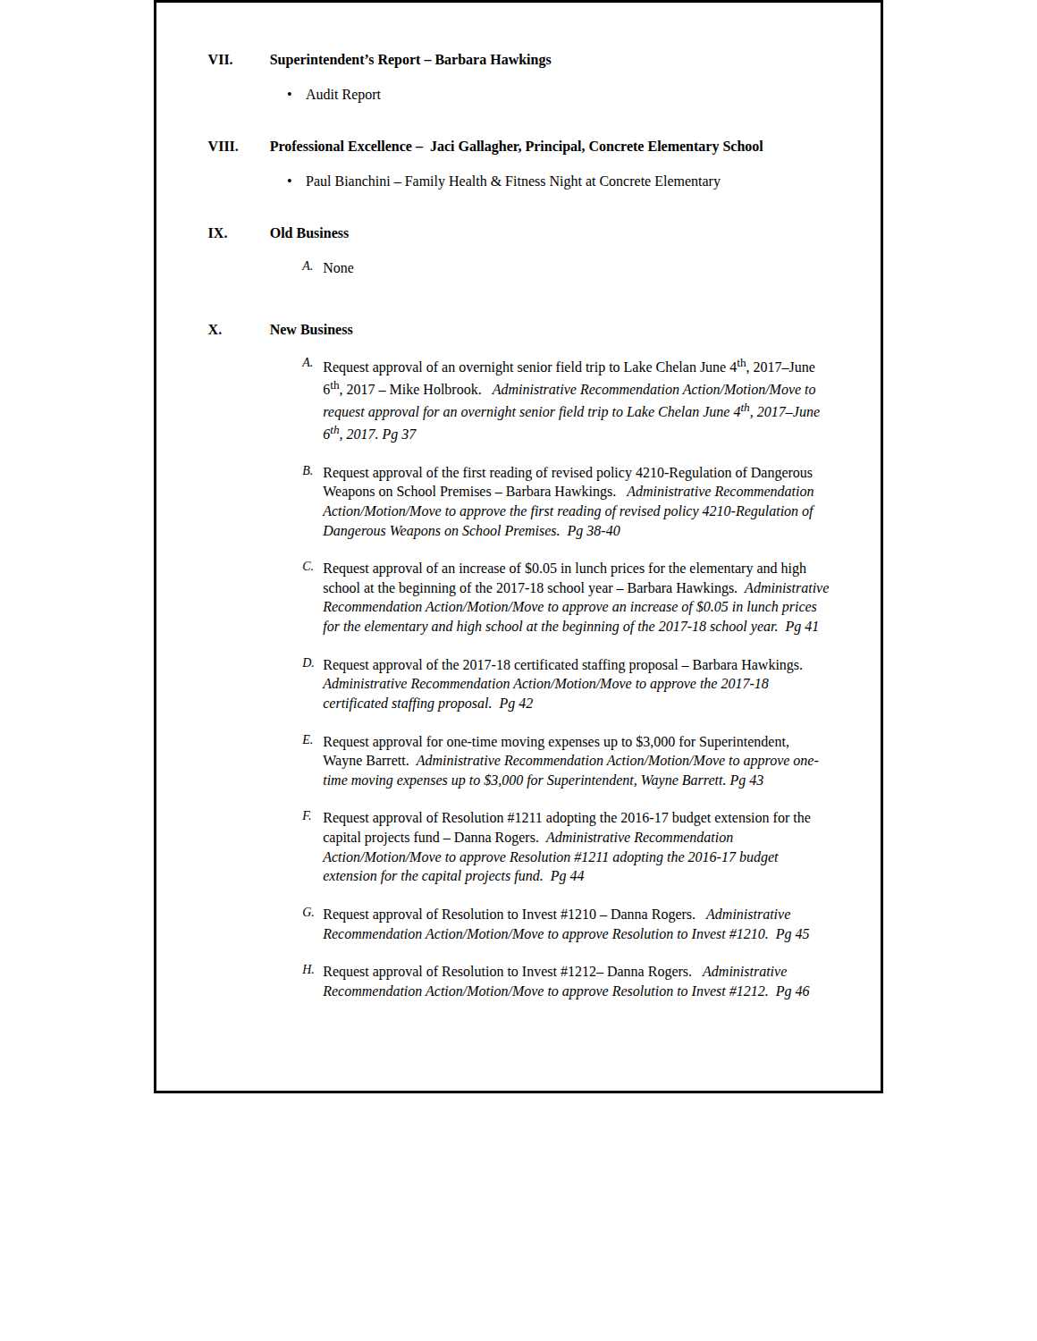VII.
Superintendent’s Report – Barbara Hawkings
Audit Report
VIII.
Professional Excellence – Jaci Gallagher, Principal, Concrete Elementary School
Paul Bianchini – Family Health & Fitness Night at Concrete Elementary
IX.
Old Business
A. None
X.
New Business
A. Request approval of an overnight senior field trip to Lake Chelan June 4th, 2017–June 6th, 2017 – Mike Holbrook. Administrative Recommendation Action/Motion/Move to request approval for an overnight senior field trip to Lake Chelan June 4th, 2017–June 6th, 2017. Pg 37
B. Request approval of the first reading of revised policy 4210-Regulation of Dangerous Weapons on School Premises – Barbara Hawkings. Administrative Recommendation Action/Motion/Move to approve the first reading of revised policy 4210-Regulation of Dangerous Weapons on School Premises. Pg 38-40
C. Request approval of an increase of $0.05 in lunch prices for the elementary and high school at the beginning of the 2017-18 school year – Barbara Hawkings. Administrative Recommendation Action/Motion/Move to approve an increase of $0.05 in lunch prices for the elementary and high school at the beginning of the 2017-18 school year. Pg 41
D. Request approval of the 2017-18 certificated staffing proposal – Barbara Hawkings. Administrative Recommendation Action/Motion/Move to approve the 2017-18 certificated staffing proposal. Pg 42
E. Request approval for one-time moving expenses up to $3,000 for Superintendent, Wayne Barrett. Administrative Recommendation Action/Motion/Move to approve one-time moving expenses up to $3,000 for Superintendent, Wayne Barrett. Pg 43
F. Request approval of Resolution #1211 adopting the 2016-17 budget extension for the capital projects fund – Danna Rogers. Administrative Recommendation Action/Motion/Move to approve Resolution #1211 adopting the 2016-17 budget extension for the capital projects fund. Pg 44
G. Request approval of Resolution to Invest #1210 – Danna Rogers. Administrative Recommendation Action/Motion/Move to approve Resolution to Invest #1210. Pg 45
H. Request approval of Resolution to Invest #1212– Danna Rogers. Administrative Recommendation Action/Motion/Move to approve Resolution to Invest #1212. Pg 46